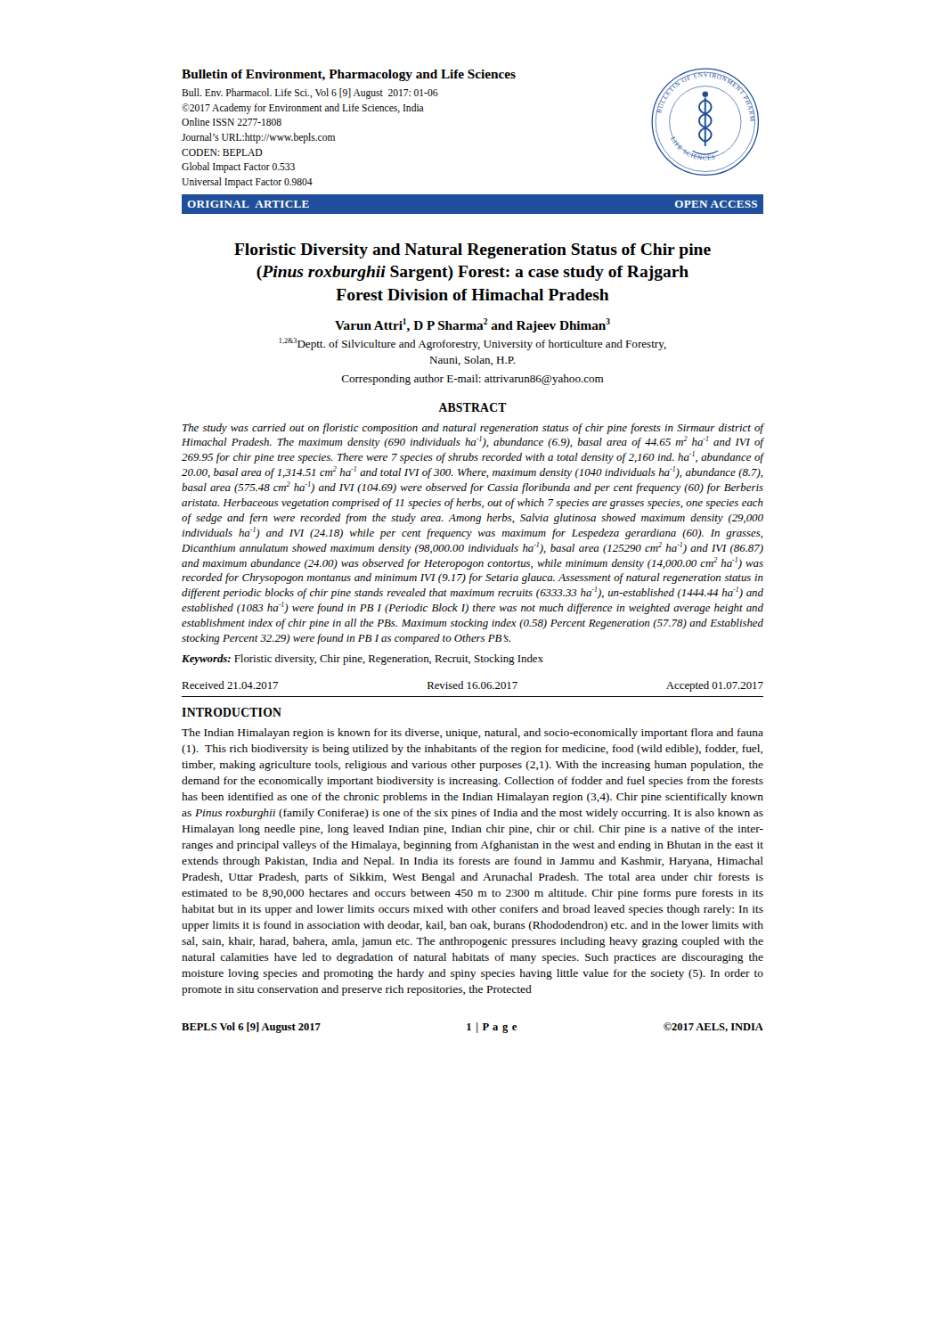Bulletin of Environment, Pharmacology and Life Sciences
Bull. Env. Pharmacol. Life Sci., Vol 6 [9] August 2017: 01-06
©2017 Academy for Environment and Life Sciences, India
Online ISSN 2277-1808
Journal’s URL:http://www.bepls.com
CODEN: BEPLAD
Global Impact Factor 0.533
Universal Impact Factor 0.9804
BULLETIN OF ENVIRONMENT PHARMACOLOGY AND LIFE SCIENCES
ORIGINAL ARTICLE OPEN ACCESS
Floristic Diversity and Natural Regeneration Status of Chir pine
(Pinus roxburghii Sargent) Forest: a case study of Rajgarh
Forest Division of Himachal Pradesh
Varun Attri1, D P Sharma2 and Rajeev Dhiman3
1,2&3Deptt. of Silviculture and Agroforestry, University of horticulture and Forestry,
Nauni, Solan, H.P. Corresponding author E-mail: attrivarun86@yahoo.com
ABSTRACT
The study was carried out on floristic composition and natural regeneration status of chir pine forests in Sirmaur district of Himachal Pradesh. The maximum density (690 individuals ha-1), abundance (6.9), basal area of 44.65 m2 ha-1 and IVI of 269.95 for chir pine tree species. There were 7 species of shrubs recorded with a total density of 2,160 ind. ha-1, abundance of 20.00, basal area of 1,314.51 cm2 ha-1 and total IVI of 300. Where, maximum density (1040 individuals ha-1), abundance (8.7), basal area (575.48 cm2 ha-1) and IVI (104.69) were observed for Cassia floribunda and per cent frequency (60) for Berberis aristata. Herbaceous vegetation comprised of 11 species of herbs, out of which 7 species are grasses species, one species each of sedge and fern were recorded from the study area. Among herbs, Salvia glutinosa showed maximum density (29,000 individuals ha-1) and IVI (24.18) while per cent frequency was maximum for Lespedeza gerardiana (60). In grasses, Dicanthium annulatum showed maximum density (98,000.00 individuals ha-1), basal area (125290 cm2 ha-1) and IVI (86.87) and maximum abundance (24.00) was observed for Heteropogon contortus, while minimum density (14,000.00 cm2 ha-1) was recorded for Chrysopogon montanus and minimum IVI (9.17) for Setaria glauca. Assessment of natural regeneration status in different periodic blocks of chir pine stands revealed that maximum recruits (6333.33 ha-1), un-established (1444.44 ha-1) and established (1083 ha-1) were found in PB I (Periodic Block I) there was not much difference in weighted average height and establishment index of chir pine in all the PBs. Maximum stocking index (0.58) Percent Regeneration (57.78) and Established stocking Percent 32.29) were found in PB I as compared to Others PB’s.
Keywords: Floristic diversity, Chir pine, Regeneration, Recruit, Stocking Index
Received 21.04.2017 Revised 16.06.2017 Accepted 01.07.2017
INTRODUCTION
The Indian Himalayan region is known for its diverse, unique, natural, and socio-economically important flora and fauna (1). This rich biodiversity is being utilized by the inhabitants of the region for medicine, food (wild edible), fodder, fuel, timber, making agriculture tools, religious and various other purposes (2,1). With the increasing human population, the demand for the economically important biodiversity is increasing. Collection of fodder and fuel species from the forests has been identified as one of the chronic problems in the Indian Himalayan region (3,4). Chir pine scientifically known as Pinus roxburghii (family Coniferae) is one of the six pines of India and the most widely occurring. It is also known as Himalayan long needle pine, long leaved Indian pine, Indian chir pine, chir or chil. Chir pine is a native of the inter-ranges and principal valleys of the Himalaya, beginning from Afghanistan in the west and ending in Bhutan in the east it extends through Pakistan, India and Nepal. In India its forests are found in Jammu and Kashmir, Haryana, Himachal Pradesh, Uttar Pradesh, parts of Sikkim, West Bengal and Arunachal Pradesh. The total area under chir forests is estimated to be 8,90,000 hectares and occurs between 450 m to 2300 m altitude. Chir pine forms pure forests in its habitat but in its upper and lower limits occurs mixed with other conifers and broad leaved species though rarely: In its upper limits it is found in association with deodar, kail, ban oak, burans (Rhododendron) etc. and in the lower limits with sal, sain, khair, harad, bahera, amla, jamun etc. The anthropogenic pressures including heavy grazing coupled with the natural calamities have led to degradation of natural habitats of many species. Such practices are discouraging the moisture loving species and promoting the hardy and spiny species having little value for the society (5). In order to promote in situ conservation and preserve rich repositories, the Protected
BEPLS Vol 6 [9] August 2017 1 | P a g e ©2017 AELS, INDIA